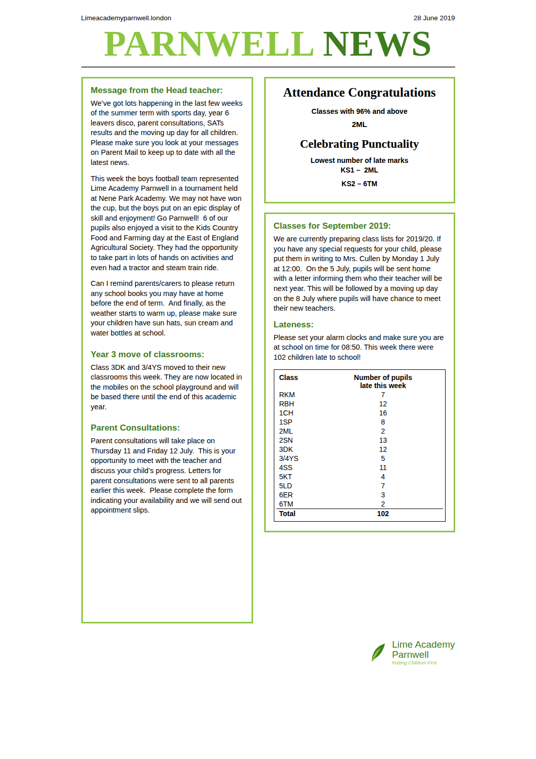Limeacademyparnwell.london 28 June 2019
PARNWELL NEWS
Message from the Head teacher:
We’ve got lots happening in the last few weeks of the summer term with sports day, year 6 leavers disco, parent consultations, SATs results and the moving up day for all children. Please make sure you look at your messages on Parent Mail to keep up to date with all the latest news.
This week the boys football team represented Lime Academy Parnwell in a tournament held at Nene Park Academy. We may not have won the cup, but the boys put on an epic display of skill and enjoyment! Go Parnwell! 6 of our pupils also enjoyed a visit to the Kids Country Food and Farming day at the East of England Agricultural Society. They had the opportunity to take part in lots of hands on activities and even had a tractor and steam train ride.
Can I remind parents/carers to please return any school books you may have at home before the end of term. And finally, as the weather starts to warm up, please make sure your children have sun hats, sun cream and water bottles at school.
Year 3 move of classrooms:
Class 3DK and 3/4YS moved to their new classrooms this week. They are now located in the mobiles on the school playground and will be based there until the end of this academic year.
Parent Consultations:
Parent consultations will take place on Thursday 11 and Friday 12 July. This is your opportunity to meet with the teacher and discuss your child’s progress. Letters for parent consultations were sent to all parents earlier this week. Please complete the form indicating your availability and we will send out appointment slips.
Attendance Congratulations
Classes with 96% and above
2ML
Celebrating Punctuality
Lowest number of late marks
KS1 – 2ML
KS2 – 6TM
Classes for September 2019:
We are currently preparing class lists for 2019/20. If you have any special requests for your child, please put them in writing to Mrs. Cullen by Monday 1 July at 12:00. On the 5 July, pupils will be sent home with a letter informing them who their teacher will be next year. This will be followed by a moving up day on the 8 July where pupils will have chance to meet their new teachers.
Lateness:
Please set your alarm clocks and make sure you are at school on time for 08:50. This week there were 102 children late to school!
| Class | Number of pupils late this week |
| --- | --- |
| RKM | 7 |
| RBH | 12 |
| 1CH | 16 |
| 1SP | 8 |
| 2ML | 2 |
| 2SN | 13 |
| 3DK | 12 |
| 3/4YS | 5 |
| 4SS | 11 |
| 5KT | 4 |
| 5LD | 7 |
| 6ER | 3 |
| 6TM | 2 |
| Total | 102 |
Lime Academy
Parnwell
Putting Children First